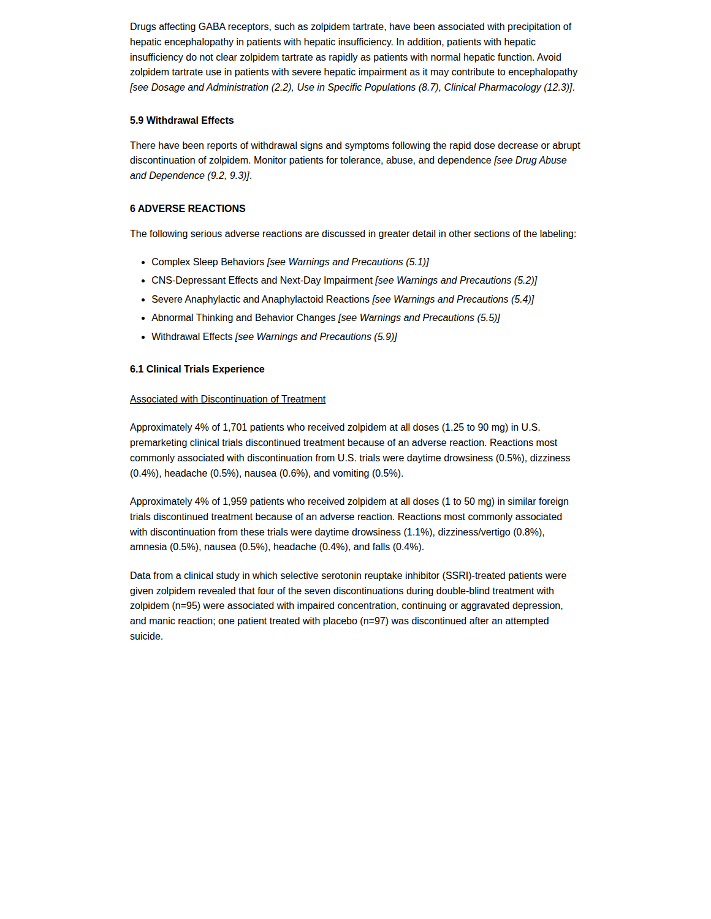Drugs affecting GABA receptors, such as zolpidem tartrate, have been associated with precipitation of hepatic encephalopathy in patients with hepatic insufficiency. In addition, patients with hepatic insufficiency do not clear zolpidem tartrate as rapidly as patients with normal hepatic function. Avoid zolpidem tartrate use in patients with severe hepatic impairment as it may contribute to encephalopathy [see Dosage and Administration (2.2), Use in Specific Populations (8.7), Clinical Pharmacology (12.3)].
5.9 Withdrawal Effects
There have been reports of withdrawal signs and symptoms following the rapid dose decrease or abrupt discontinuation of zolpidem. Monitor patients for tolerance, abuse, and dependence [see Drug Abuse and Dependence (9.2, 9.3)].
6 ADVERSE REACTIONS
The following serious adverse reactions are discussed in greater detail in other sections of the labeling:
Complex Sleep Behaviors [see Warnings and Precautions (5.1)]
CNS-Depressant Effects and Next-Day Impairment [see Warnings and Precautions (5.2)]
Severe Anaphylactic and Anaphylactoid Reactions [see Warnings and Precautions (5.4)]
Abnormal Thinking and Behavior Changes [see Warnings and Precautions (5.5)]
Withdrawal Effects [see Warnings and Precautions (5.9)]
6.1 Clinical Trials Experience
Associated with Discontinuation of Treatment
Approximately 4% of 1,701 patients who received zolpidem at all doses (1.25 to 90 mg) in U.S. premarketing clinical trials discontinued treatment because of an adverse reaction. Reactions most commonly associated with discontinuation from U.S. trials were daytime drowsiness (0.5%), dizziness (0.4%), headache (0.5%), nausea (0.6%), and vomiting (0.5%).
Approximately 4% of 1,959 patients who received zolpidem at all doses (1 to 50 mg) in similar foreign trials discontinued treatment because of an adverse reaction. Reactions most commonly associated with discontinuation from these trials were daytime drowsiness (1.1%), dizziness/vertigo (0.8%), amnesia (0.5%), nausea (0.5%), headache (0.4%), and falls (0.4%).
Data from a clinical study in which selective serotonin reuptake inhibitor (SSRI)-treated patients were given zolpidem revealed that four of the seven discontinuations during double-blind treatment with zolpidem (n=95) were associated with impaired concentration, continuing or aggravated depression, and manic reaction; one patient treated with placebo (n=97) was discontinued after an attempted suicide.